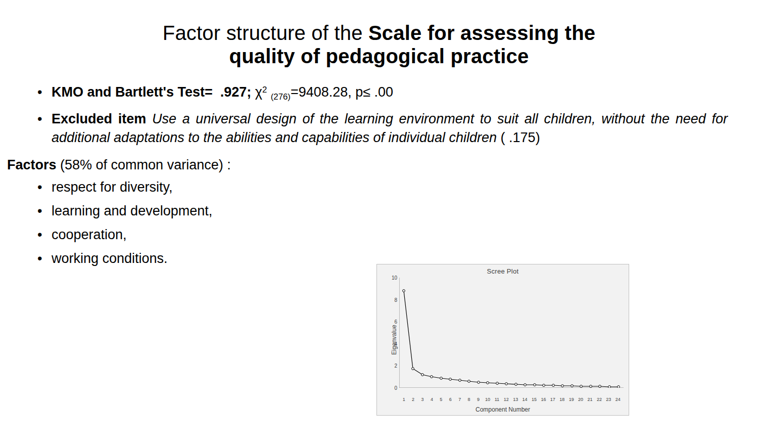Factor structure of the Scale for assessing the
quality of pedagogical practice
KMO and Bartlett's Test= .927; χ2 (276)=9408.28, p≤ .00
Excluded item Use a universal design of the learning environment to suit all children, without the need for additional adaptations to the abilities and capabilities of individual children ( .175)
Factors (58% of common variance) :
respect for diversity,
learning and development,
cooperation,
working conditions.
Scree Plot
Eigenvalue
Component Number
10 8 6 4 2 0
1 2 3 4 5 6 7 8 9 10 11 12 13 14 15 16 17 18 19 20 21 22 23 24